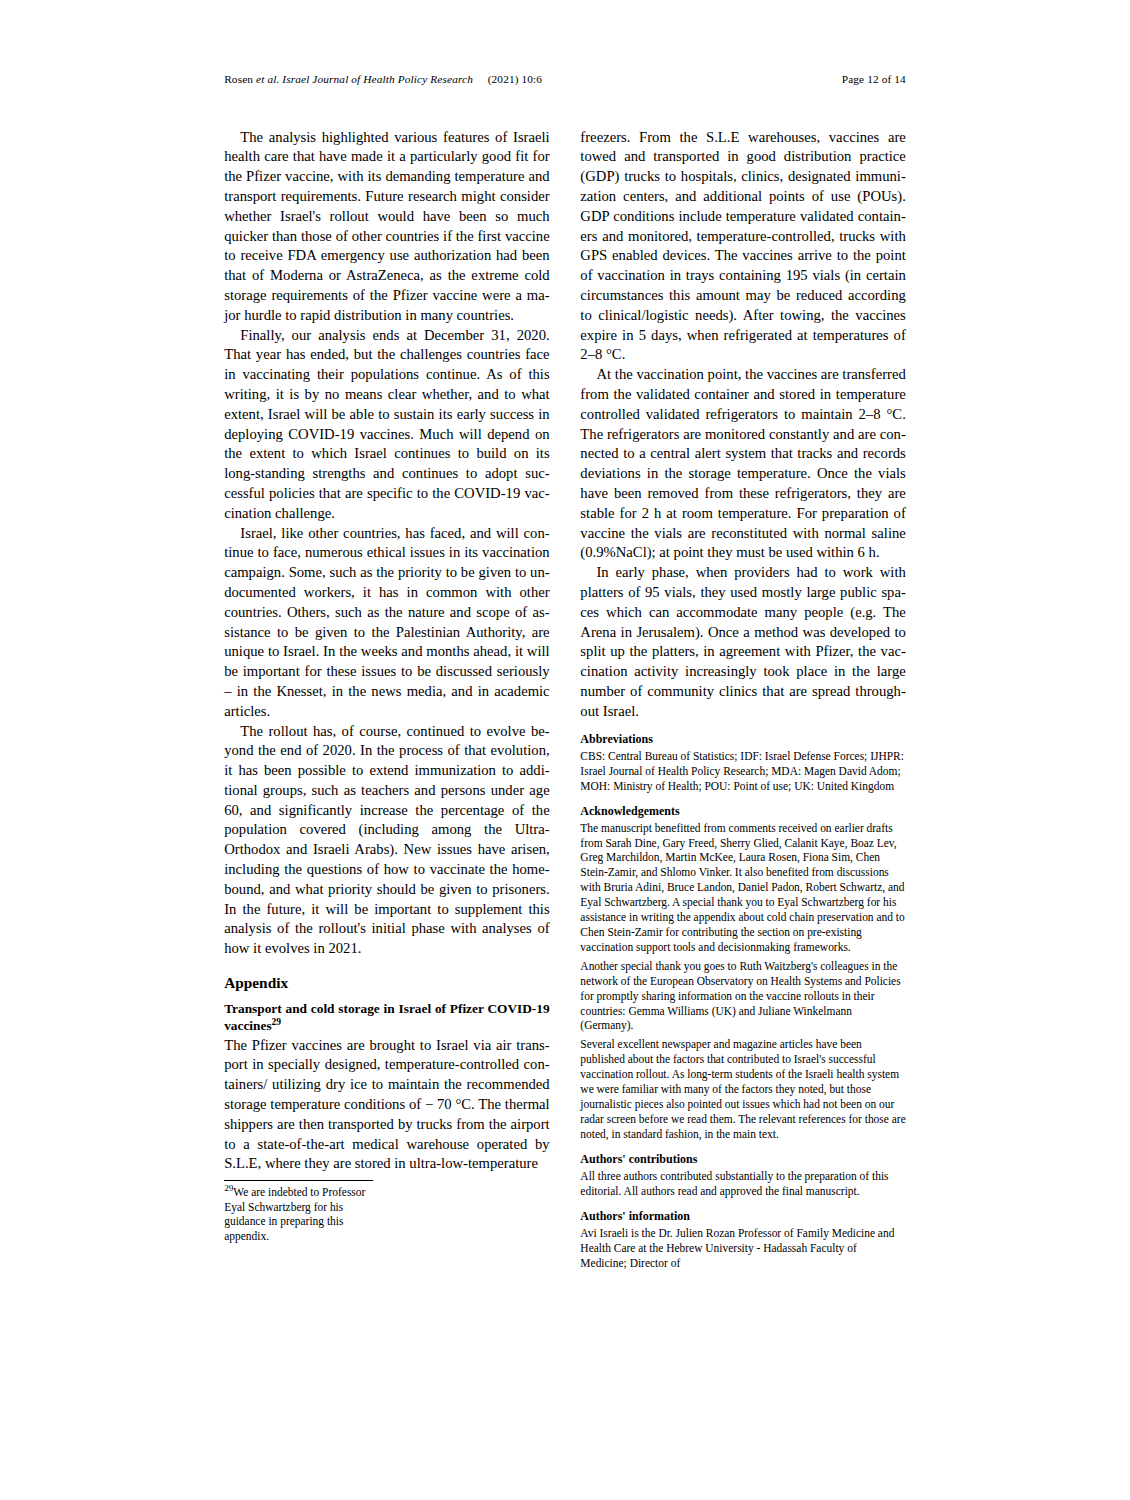Rosen et al. Israel Journal of Health Policy Research (2021) 10:6
Page 12 of 14
The analysis highlighted various features of Israeli health care that have made it a particularly good fit for the Pfizer vaccine, with its demanding temperature and transport requirements. Future research might consider whether Israel's rollout would have been so much quicker than those of other countries if the first vaccine to receive FDA emergency use authorization had been that of Moderna or AstraZeneca, as the extreme cold storage requirements of the Pfizer vaccine were a major hurdle to rapid distribution in many countries.
Finally, our analysis ends at December 31, 2020. That year has ended, but the challenges countries face in vaccinating their populations continue. As of this writing, it is by no means clear whether, and to what extent, Israel will be able to sustain its early success in deploying COVID-19 vaccines. Much will depend on the extent to which Israel continues to build on its long-standing strengths and continues to adopt successful policies that are specific to the COVID-19 vaccination challenge.
Israel, like other countries, has faced, and will continue to face, numerous ethical issues in its vaccination campaign. Some, such as the priority to be given to undocumented workers, it has in common with other countries. Others, such as the nature and scope of assistance to be given to the Palestinian Authority, are unique to Israel. In the weeks and months ahead, it will be important for these issues to be discussed seriously – in the Knesset, in the news media, and in academic articles.
The rollout has, of course, continued to evolve beyond the end of 2020. In the process of that evolution, it has been possible to extend immunization to additional groups, such as teachers and persons under age 60, and significantly increase the percentage of the population covered (including among the Ultra-Orthodox and Israeli Arabs). New issues have arisen, including the questions of how to vaccinate the home-bound, and what priority should be given to prisoners. In the future, it will be important to supplement this analysis of the rollout's initial phase with analyses of how it evolves in 2021.
Appendix
Transport and cold storage in Israel of Pfizer COVID-19 vaccines29
The Pfizer vaccines are brought to Israel via air transport in specially designed, temperature-controlled containers/ utilizing dry ice to maintain the recommended storage temperature conditions of − 70 °C. The thermal shippers are then transported by trucks from the airport to a state-of-the-art medical warehouse operated by S.L.E, where they are stored in ultra-low-temperature
29We are indebted to Professor Eyal Schwartzberg for his guidance in preparing this appendix.
freezers. From the S.L.E warehouses, vaccines are towed and transported in good distribution practice (GDP) trucks to hospitals, clinics, designated immunization centers, and additional points of use (POUs). GDP conditions include temperature validated containers and monitored, temperature-controlled, trucks with GPS enabled devices. The vaccines arrive to the point of vaccination in trays containing 195 vials (in certain circumstances this amount may be reduced according to clinical/logistic needs). After towing, the vaccines expire in 5 days, when refrigerated at temperatures of 2–8 °C.
At the vaccination point, the vaccines are transferred from the validated container and stored in temperature controlled validated refrigerators to maintain 2–8 °C. The refrigerators are monitored constantly and are connected to a central alert system that tracks and records deviations in the storage temperature. Once the vials have been removed from these refrigerators, they are stable for 2 h at room temperature. For preparation of vaccine the vials are reconstituted with normal saline (0.9%NaCl); at point they must be used within 6 h.
In early phase, when providers had to work with platters of 95 vials, they used mostly large public spaces which can accommodate many people (e.g. The Arena in Jerusalem). Once a method was developed to split up the platters, in agreement with Pfizer, the vaccination activity increasingly took place in the large number of community clinics that are spread throughout Israel.
Abbreviations
CBS: Central Bureau of Statistics; IDF: Israel Defense Forces; IJHPR: Israel Journal of Health Policy Research; MDA: Magen David Adom; MOH: Ministry of Health; POU: Point of use; UK: United Kingdom
Acknowledgements
The manuscript benefitted from comments received on earlier drafts from Sarah Dine, Gary Freed, Sherry Glied, Calanit Kaye, Boaz Lev, Greg Marchildon, Martin McKee, Laura Rosen, Fiona Sim, Chen Stein-Zamir, and Shlomo Vinker. It also benefited from discussions with Bruria Adini, Bruce Landon, Daniel Padon, Robert Schwartz, and Eyal Schwartzberg. A special thank you to Eyal Schwartzberg for his assistance in writing the appendix about cold chain preservation and to Chen Stein-Zamir for contributing the section on pre-existing vaccination support tools and decisionmaking frameworks.
Another special thank you goes to Ruth Waitzberg's colleagues in the network of the European Observatory on Health Systems and Policies for promptly sharing information on the vaccine rollouts in their countries: Gemma Williams (UK) and Juliane Winkelmann (Germany).
Several excellent newspaper and magazine articles have been published about the factors that contributed to Israel's successful vaccination rollout. As long-term students of the Israeli health system we were familiar with many of the factors they noted, but those journalistic pieces also pointed out issues which had not been on our radar screen before we read them. The relevant references for those are noted, in standard fashion, in the main text.
Authors' contributions
All three authors contributed substantially to the preparation of this editorial. All authors read and approved the final manuscript.
Authors' information
Avi Israeli is the Dr. Julien Rozan Professor of Family Medicine and Health Care at the Hebrew University - Hadassah Faculty of Medicine; Director of